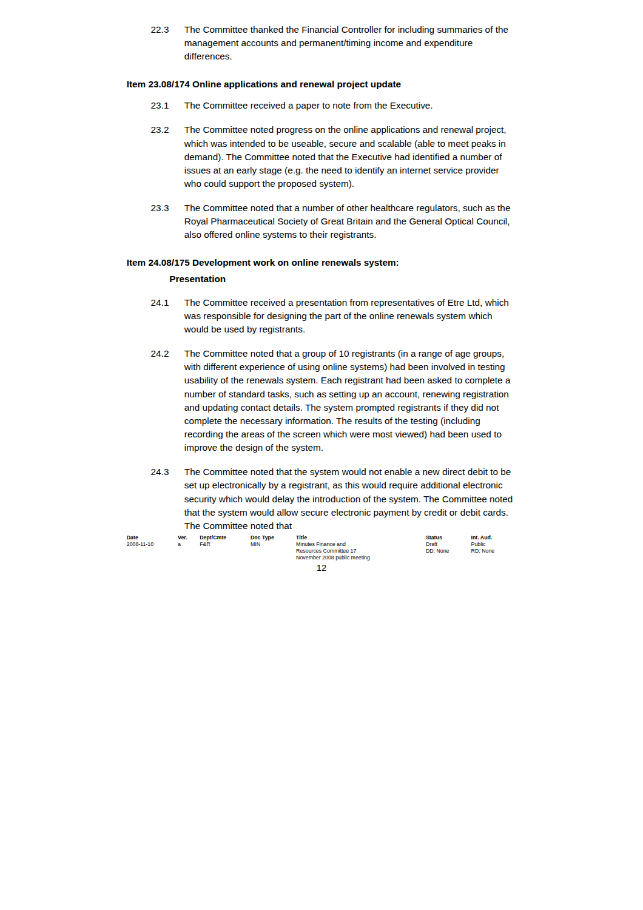22.3
The Committee thanked the Financial Controller for including summaries of the management accounts and permanent/timing income and expenditure differences.
Item 23.08/174 Online applications and renewal project update
23.1
The Committee received a paper to note from the Executive.
23.2
The Committee noted progress on the online applications and renewal project, which was intended to be useable, secure and scalable (able to meet peaks in demand). The Committee noted that the Executive had identified a number of issues at an early stage (e.g. the need to identify an internet service provider who could support the proposed system).
23.3
The Committee noted that a number of other healthcare regulators, such as the Royal Pharmaceutical Society of Great Britain and the General Optical Council, also offered online systems to their registrants.
Item 24.08/175 Development work on online renewals system:
Presentation
24.1
The Committee received a presentation from representatives of Etre Ltd, which was responsible for designing the part of the online renewals system which would be used by registrants.
24.2
The Committee noted that a group of 10 registrants (in a range of age groups, with different experience of using online systems) had been involved in testing usability of the renewals system. Each registrant had been asked to complete a number of standard tasks, such as setting up an account, renewing registration and updating contact details. The system prompted registrants if they did not complete the necessary information. The results of the testing (including recording the areas of the screen which were most viewed) had been used to improve the design of the system.
24.3
The Committee noted that the system would not enable a new direct debit to be set up electronically by a registrant, as this would require additional electronic security which would delay the introduction of the system. The Committee noted that the system would allow secure electronic payment by credit or debit cards. The Committee noted that
| Date | Ver. | Dept/Cmte | Doc Type | Title | Status | Int. Aud. |
| 2008-11-10 | a | F&R | MIN | Minutes Finance and Resources Committee 17 November 2008 public meeting | Draft DD: None | Public RD: None |
12